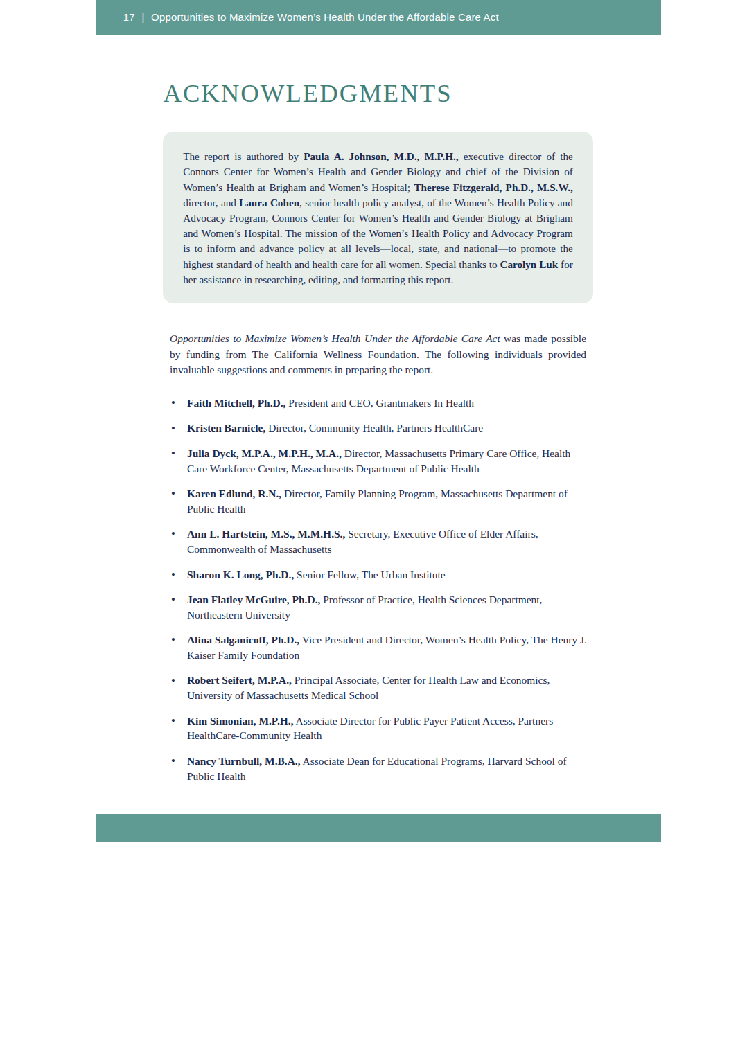17|Opportunities to Maximize Women’s Health Under the Affordable Care Act
Acknowledgments
The report is authored by Paula A. Johnson, M.D., M.P.H., executive director of the Connors Center for Women’s Health and Gender Biology and chief of the Division of Women’s Health at Brigham and Women’s Hospital; Therese Fitzgerald, Ph.D., M.S.W., director, and Laura Cohen, senior health policy analyst, of the Women’s Health Policy and Advocacy Program, Connors Center for Women’s Health and Gender Biology at Brigham and Women’s Hospital. The mission of the Women’s Health Policy and Advocacy Program is to inform and advance policy at all levels—local, state, and national—to promote the highest standard of health and health care for all women. Special thanks to Carolyn Luk for her assistance in researching, editing, and formatting this report.
Opportunities to Maximize Women’s Health Under the Affordable Care Act was made possible by funding from The California Wellness Foundation. The following individuals provided invaluable suggestions and comments in preparing the report.
Faith Mitchell, Ph.D., President and CEO, Grantmakers In Health
Kristen Barnicle, Director, Community Health, Partners HealthCare
Julia Dyck, M.P.A., M.P.H., M.A., Director, Massachusetts Primary Care Office, Health Care Workforce Center, Massachusetts Department of Public Health
Karen Edlund, R.N., Director, Family Planning Program, Massachusetts Department of Public Health
Ann L. Hartstein, M.S., M.M.H.S., Secretary, Executive Office of Elder Affairs, Commonwealth of Massachusetts
Sharon K. Long, Ph.D., Senior Fellow, The Urban Institute
Jean Flatley McGuire, Ph.D., Professor of Practice, Health Sciences Department, Northeastern University
Alina Salganicoff, Ph.D., Vice President and Director, Women’s Health Policy, The Henry J. Kaiser Family Foundation
Robert Seifert, M.P.A., Principal Associate, Center for Health Law and Economics, University of Massachusetts Medical School
Kim Simonian, M.P.H., Associate Director for Public Payer Patient Access, Partners HealthCare-Community Health
Nancy Turnbull, M.B.A., Associate Dean for Educational Programs, Harvard School of Public Health